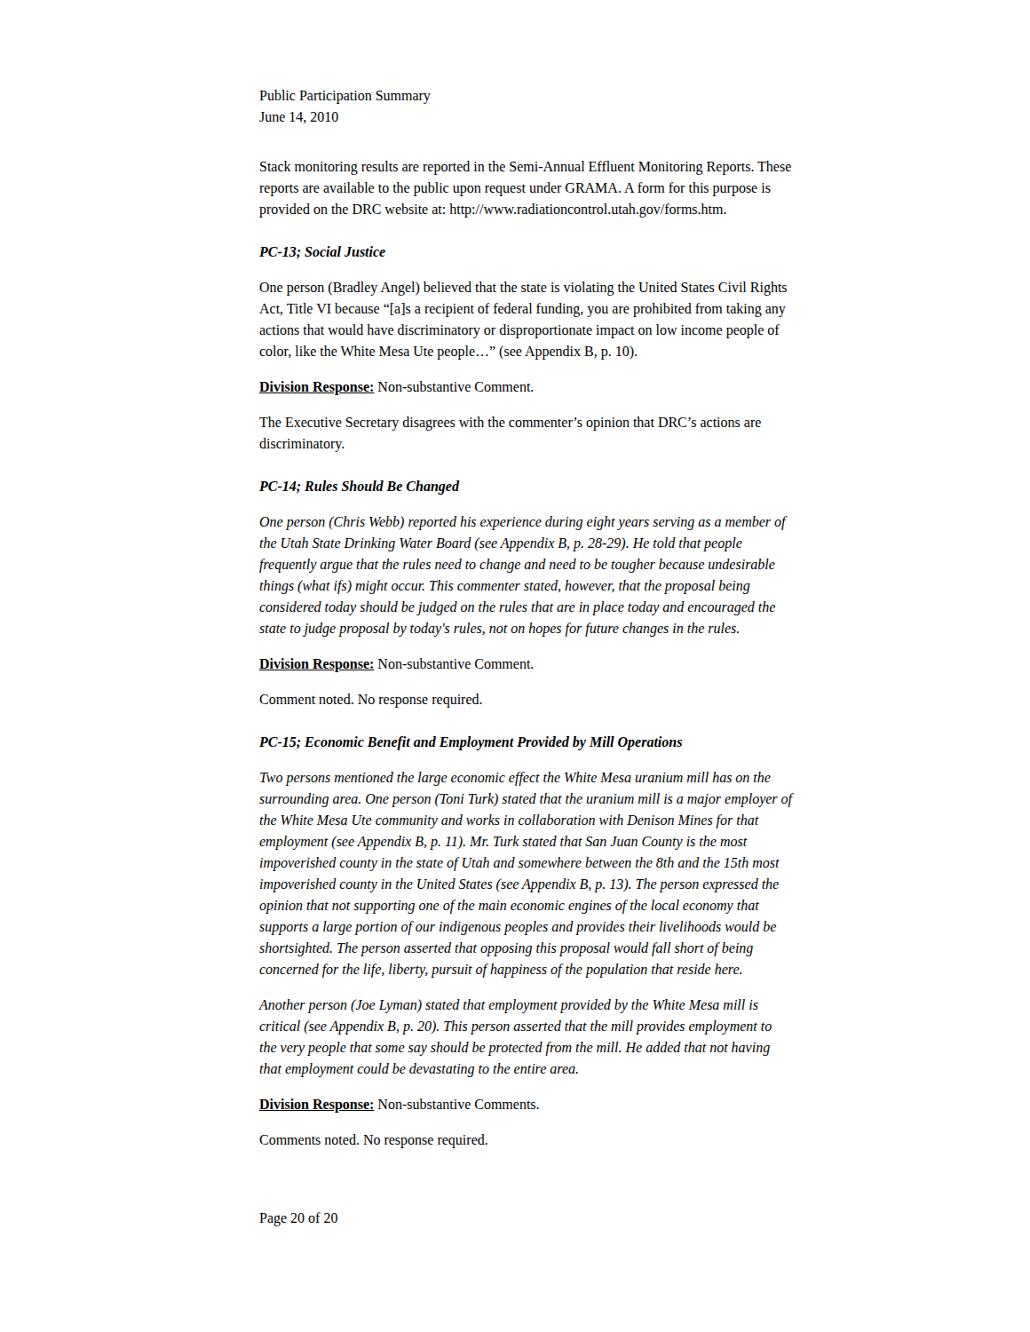Public Participation Summary
June 14, 2010
Stack monitoring results are reported in the Semi-Annual Effluent Monitoring Reports. These reports are available to the public upon request under GRAMA. A form for this purpose is provided on the DRC website at: http://www.radiationcontrol.utah.gov/forms.htm.
PC-13; Social Justice
One person (Bradley Angel) believed that the state is violating the United States Civil Rights Act, Title VI because “[a]s a recipient of federal funding, you are prohibited from taking any actions that would have discriminatory or disproportionate impact on low income people of color, like the White Mesa Ute people…” (see Appendix B, p. 10).
Division Response: Non-substantive Comment.
The Executive Secretary disagrees with the commenter’s opinion that DRC’s actions are discriminatory.
PC-14; Rules Should Be Changed
One person (Chris Webb) reported his experience during eight years serving as a member of the Utah State Drinking Water Board (see Appendix B, p. 28-29). He told that people frequently argue that the rules need to change and need to be tougher because undesirable things (what ifs) might occur. This commenter stated, however, that the proposal being considered today should be judged on the rules that are in place today and encouraged the state to judge proposal by today's rules, not on hopes for future changes in the rules.
Division Response: Non-substantive Comment.
Comment noted. No response required.
PC-15; Economic Benefit and Employment Provided by Mill Operations
Two persons mentioned the large economic effect the White Mesa uranium mill has on the surrounding area. One person (Toni Turk) stated that the uranium mill is a major employer of the White Mesa Ute community and works in collaboration with Denison Mines for that employment (see Appendix B, p. 11). Mr. Turk stated that San Juan County is the most impoverished county in the state of Utah and somewhere between the 8th and the 15th most impoverished county in the United States (see Appendix B, p. 13). The person expressed the opinion that not supporting one of the main economic engines of the local economy that supports a large portion of our indigenous peoples and provides their livelihoods would be shortsighted. The person asserted that opposing this proposal would fall short of being concerned for the life, liberty, pursuit of happiness of the population that reside here.
Another person (Joe Lyman) stated that employment provided by the White Mesa mill is critical (see Appendix B, p. 20). This person asserted that the mill provides employment to the very people that some say should be protected from the mill. He added that not having that employment could be devastating to the entire area.
Division Response: Non-substantive Comments.
Comments noted. No response required.
Page 20 of 20